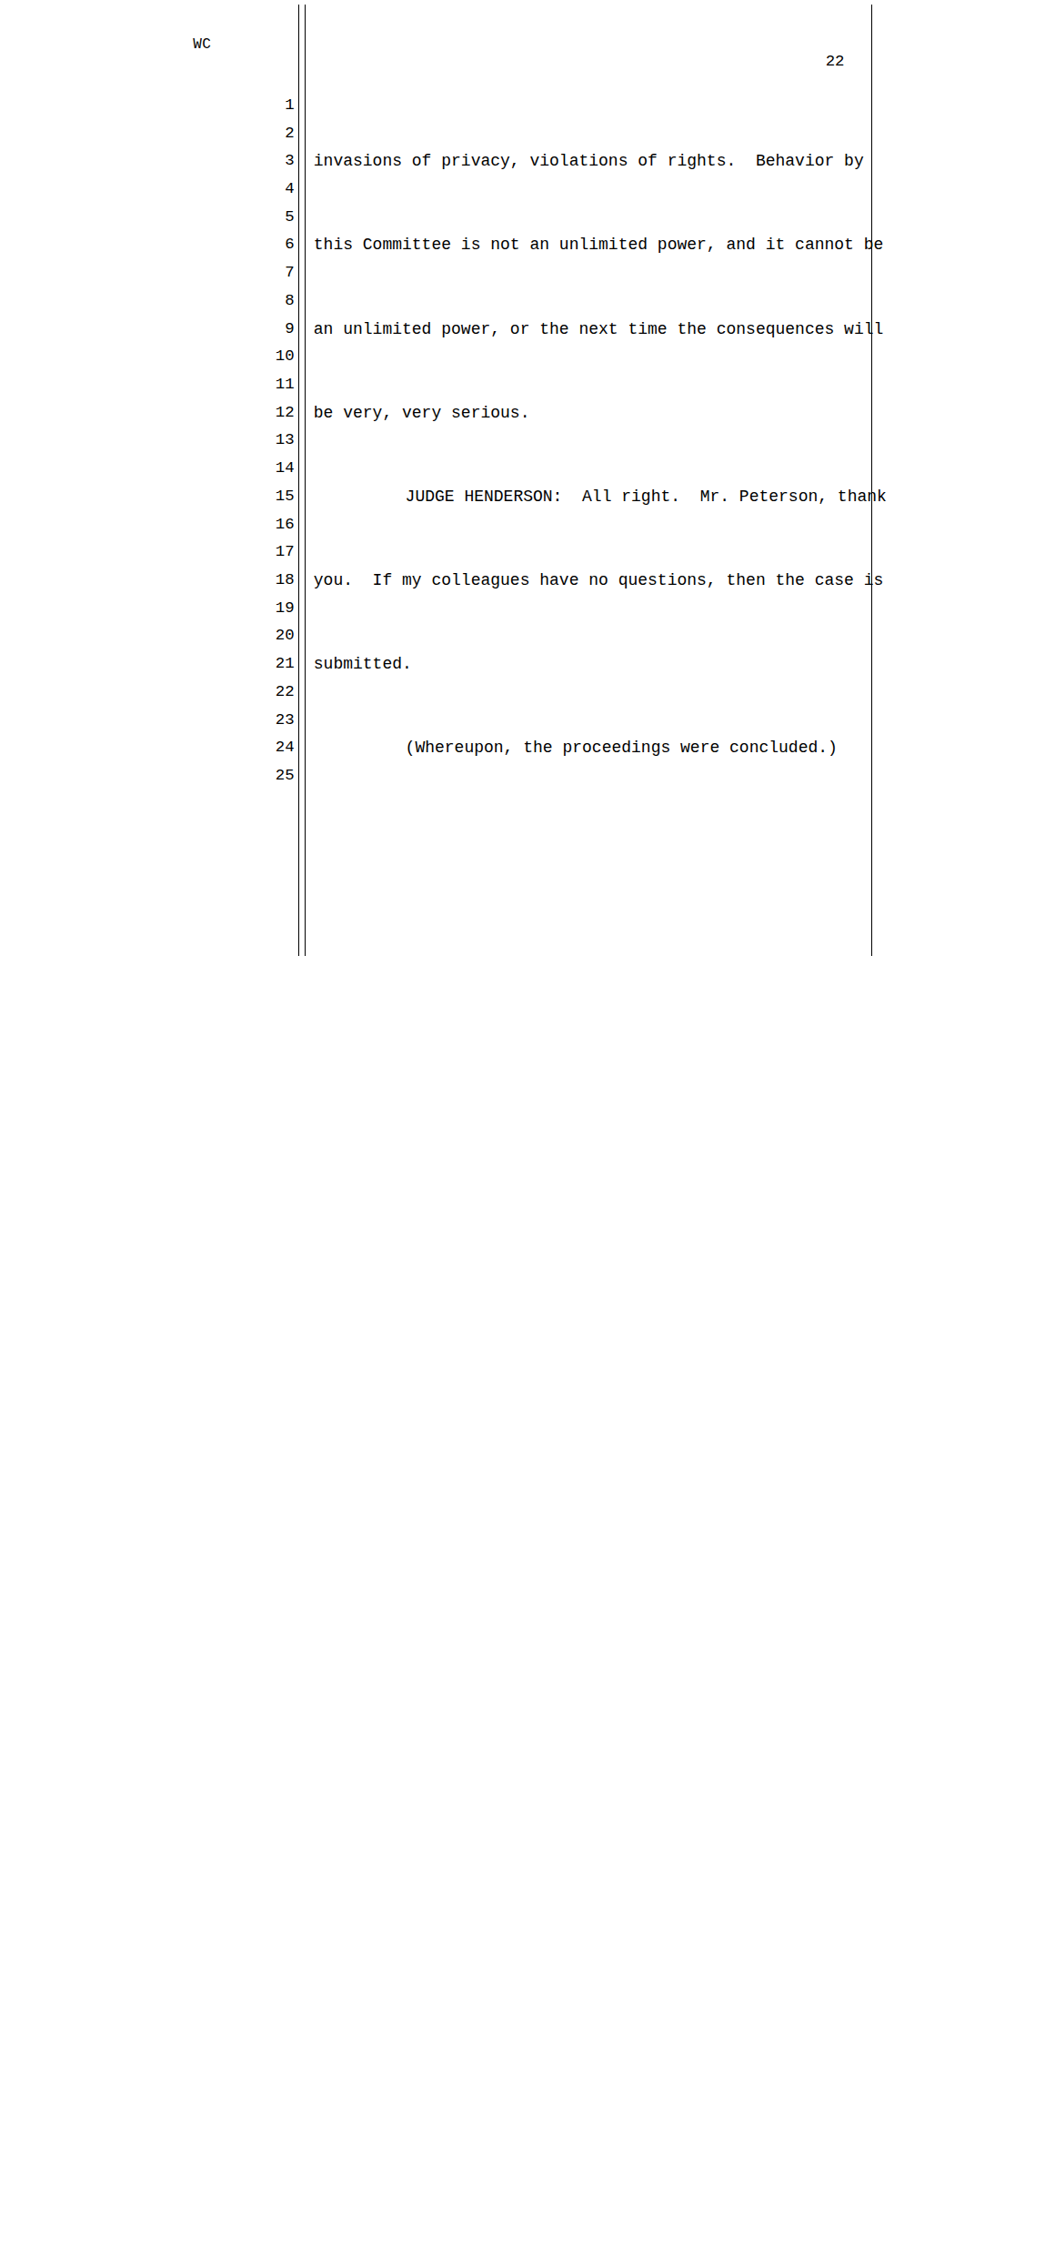WC
22
1
2
3
4
5
6
7
8
9
10
11
12
13
14
15
16
17
18
19
20
21
22
23
24
25
invasions of privacy, violations of rights. Behavior by
this Committee is not an unlimited power, and it cannot be
an unlimited power, or the next time the consequences will
be very, very serious.
JUDGE HENDERSON: All right. Mr. Peterson, thank
you. If my colleagues have no questions, then the case is
submitted.
(Whereupon, the proceedings were concluded.)